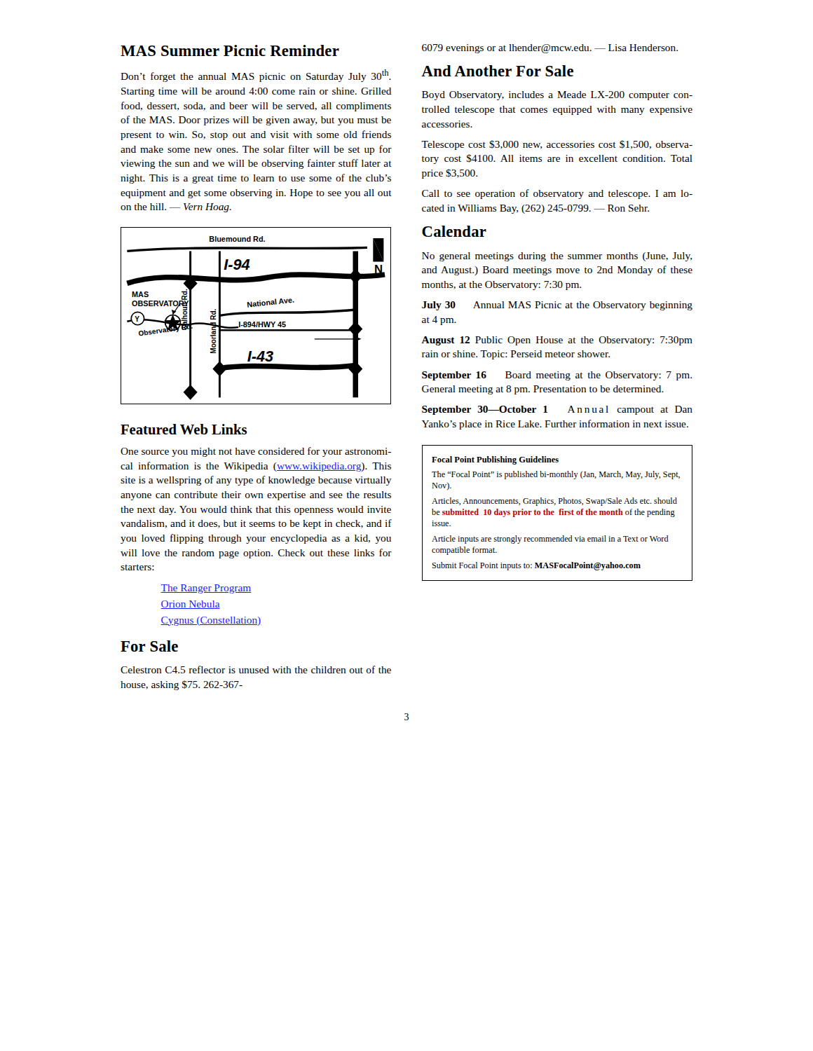MAS Summer Picnic Reminder
Don’t forget the annual MAS picnic on Saturday July 30th. Starting time will be around 4:00 come rain or shine. Grilled food, dessert, soda, and beer will be served, all compliments of the MAS. Door prizes will be given away, but you must be present to win. So, stop out and visit with some old friends and make some new ones. The solar filter will be set up for viewing the sun and we will be observing fainter stuff later at night. This is a great time to learn to use some of the club’s equipment and get some observing in. Hope to see you all out on the hill. — Vern Hoag.
N Bluemound Rd. I-94 Calhoun Rd. Moorland Rd. National Ave. I-894/HWY 45 I-43 Observatory Rd. Y MAS OBSERVATORY
Featured Web Links
One source you might not have considered for your astronomical information is the Wikipedia (www.wikipedia.org). This site is a wellspring of any type of knowledge because virtually anyone can contribute their own expertise and see the results the next day. You would think that this openness would invite vandalism, and it does, but it seems to be kept in check, and if you loved flipping through your encyclopedia as a kid, you will love the random page option. Check out these links for starters:
The Ranger Program Orion Nebula Cygnus (Constellation)
For Sale
Celestron C4.5 reflector is unused with the children out of the house, asking $75. 262-367-
6079 evenings or at lhender@mcw.edu. — Lisa Henderson.
And Another For Sale
Boyd Observatory, includes a Meade LX-200 computer controlled telescope that comes equipped with many expensive accessories.
Telescope cost $3,000 new, accessories cost $1,500, observatory cost $4100. All items are in excellent condition. Total price $3,500.
Call to see operation of observatory and telescope. I am located in Williams Bay, (262) 245-0799. — Ron Sehr.
Calendar
No general meetings during the summer months (June, July, and August.) Board meetings move to 2nd Monday of these months, at the Observatory: 7:30 pm.
July 30 Annual MAS Picnic at the Observatory beginning at 4 pm.
August 12 Public Open House at the Observatory: 7:30pm rain or shine. Topic: Perseid meteor shower.
September 16 Board meeting at the Observatory: 7 pm. General meeting at 8 pm. Presentation to be determined.
September 30—October 1 Annual campout at Dan Yanko’s place in Rice Lake. Further information in next issue.
Focal Point Publishing Guidelines
The “Focal Point” is published bi-monthly (Jan, March, May, July, Sept, Nov).
Articles, Announcements, Graphics, Photos, Swap/Sale Ads etc. should be submitted 10 days prior to the first of the month of the pending issue.
Article inputs are strongly recommended via email in a Text or Word compatible format.
Submit Focal Point inputs to: MASFocalPoint@yahoo.com
3